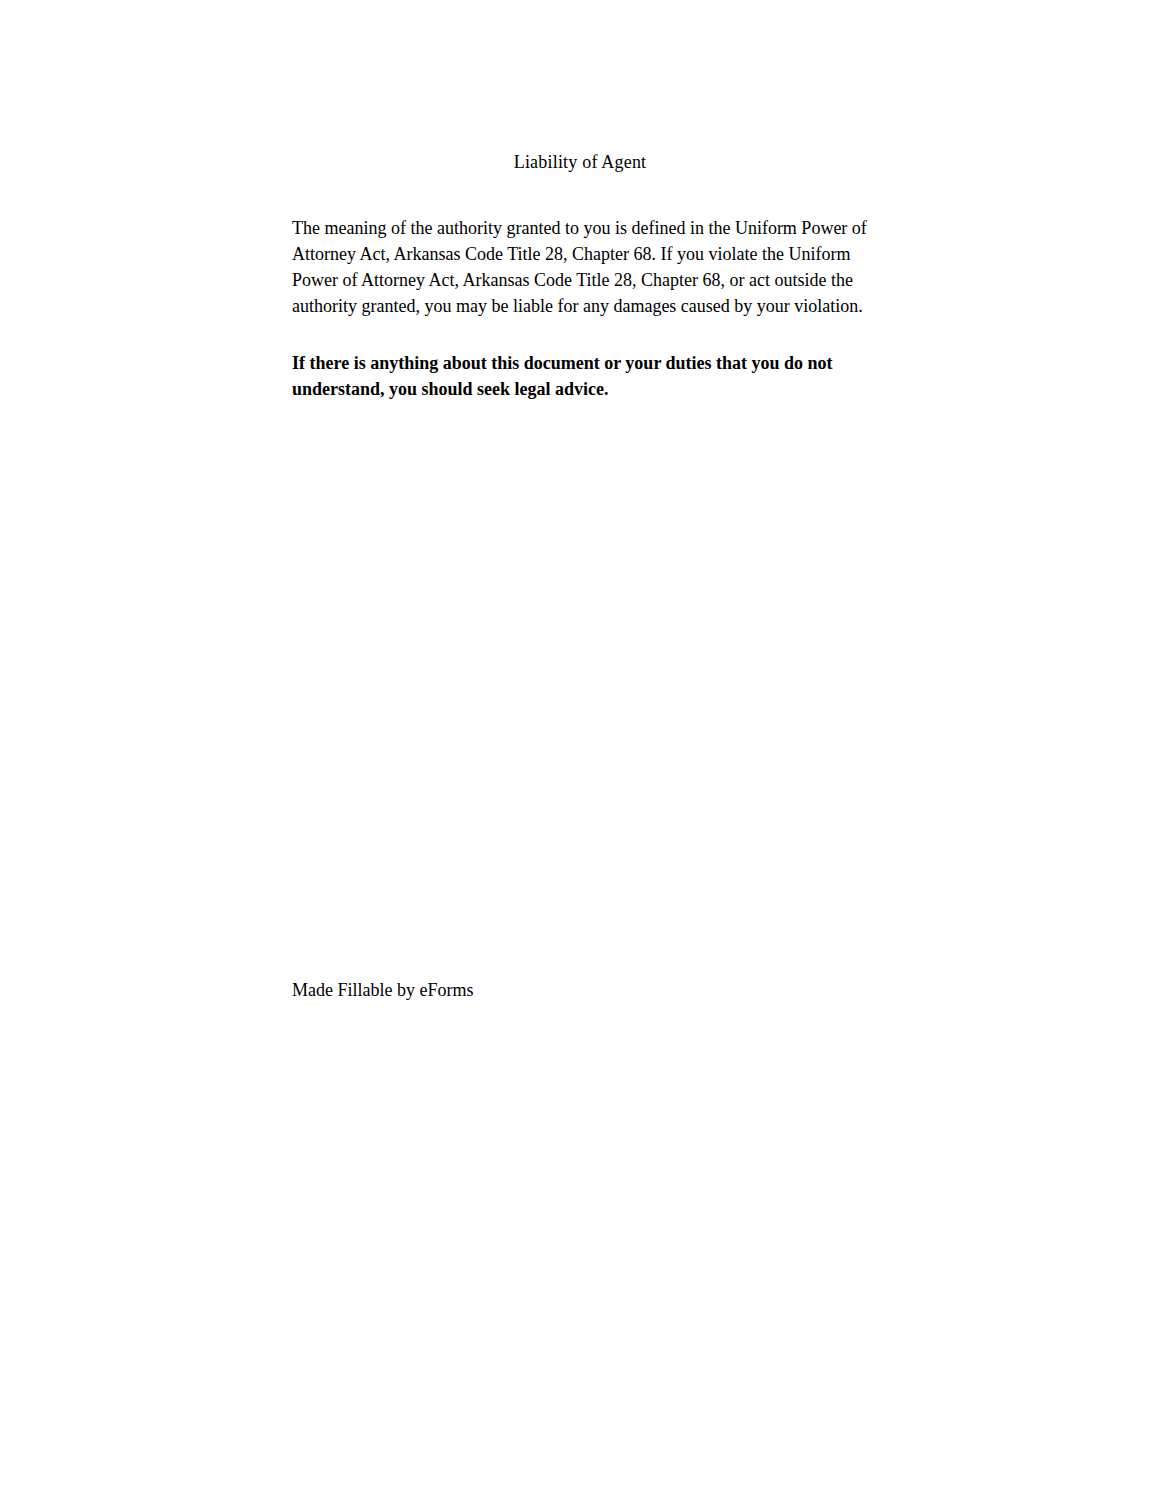Liability of Agent
The meaning of the authority granted to you is defined in the Uniform Power of Attorney Act, Arkansas Code Title 28, Chapter 68. If you violate the Uniform Power of Attorney Act, Arkansas Code Title 28, Chapter 68, or act outside the authority granted, you may be liable for any damages caused by your violation.
If there is anything about this document or your duties that you do not understand, you should seek legal advice.
Made Fillable by eForms